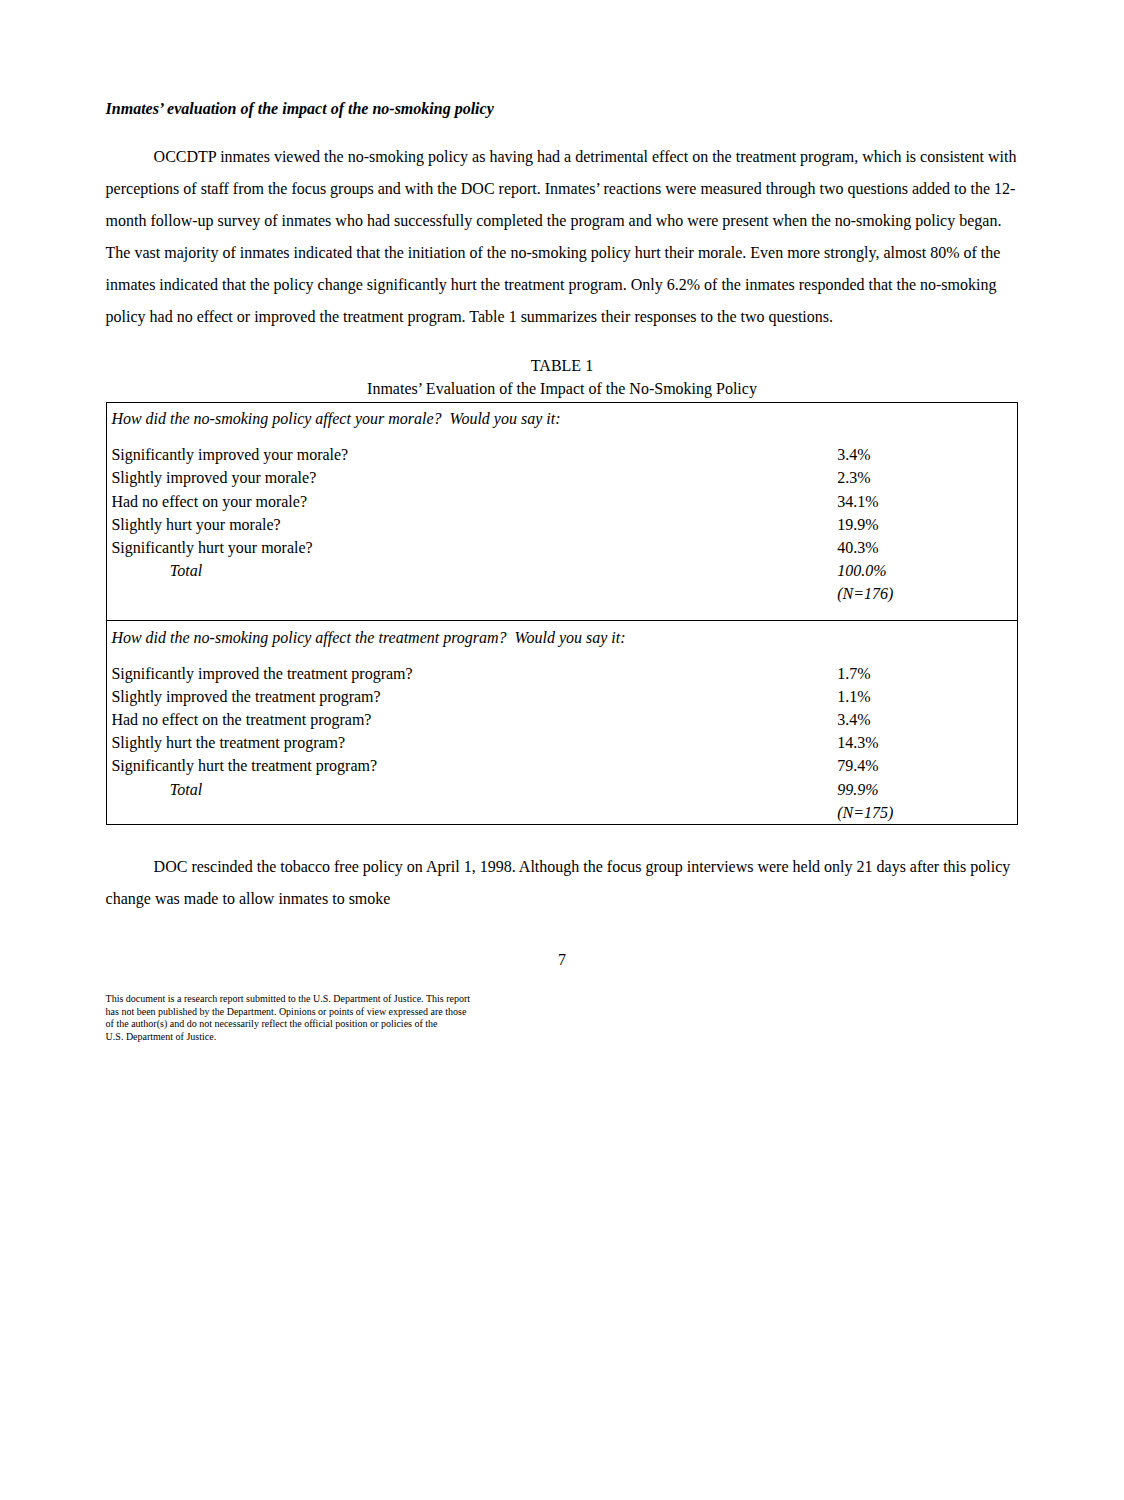Inmates’ evaluation of the impact of the no-smoking policy
OCCDTP inmates viewed the no-smoking policy as having had a detrimental effect on the treatment program, which is consistent with perceptions of staff from the focus groups and with the DOC report. Inmates’ reactions were measured through two questions added to the 12-month follow-up survey of inmates who had successfully completed the program and who were present when the no-smoking policy began. The vast majority of inmates indicated that the initiation of the no-smoking policy hurt their morale. Even more strongly, almost 80% of the inmates indicated that the policy change significantly hurt the treatment program. Only 6.2% of the inmates responded that the no-smoking policy had no effect or improved the treatment program. Table 1 summarizes their responses to the two questions.
TABLE 1
Inmates’ Evaluation of the Impact of the No-Smoking Policy
| How did the no-smoking policy affect your morale? Would you say it: |
| Significantly improved your morale? | 3.4% |
| Slightly improved your morale? | 2.3% |
| Had no effect on your morale? | 34.1% |
| Slightly hurt your morale? | 19.9% |
| Significantly hurt your morale? | 40.3% |
| Total | 100.0% |
| | (N=176) |
| How did the no-smoking policy affect the treatment program? Would you say it: |
| Significantly improved the treatment program? | 1.7% |
| Slightly improved the treatment program? | 1.1% |
| Had no effect on the treatment program? | 3.4% |
| Slightly hurt the treatment program? | 14.3% |
| Significantly hurt the treatment program? | 79.4% |
| Total | 99.9% |
| | (N=175) |
DOC rescinded the tobacco free policy on April 1, 1998. Although the focus group interviews were held only 21 days after this policy change was made to allow inmates to smoke
7
This document is a research report submitted to the U.S. Department of Justice. This report
has not been published by the Department. Opinions or points of view expressed are those
of the author(s) and do not necessarily reflect the official position or policies of the
U.S. Department of Justice.